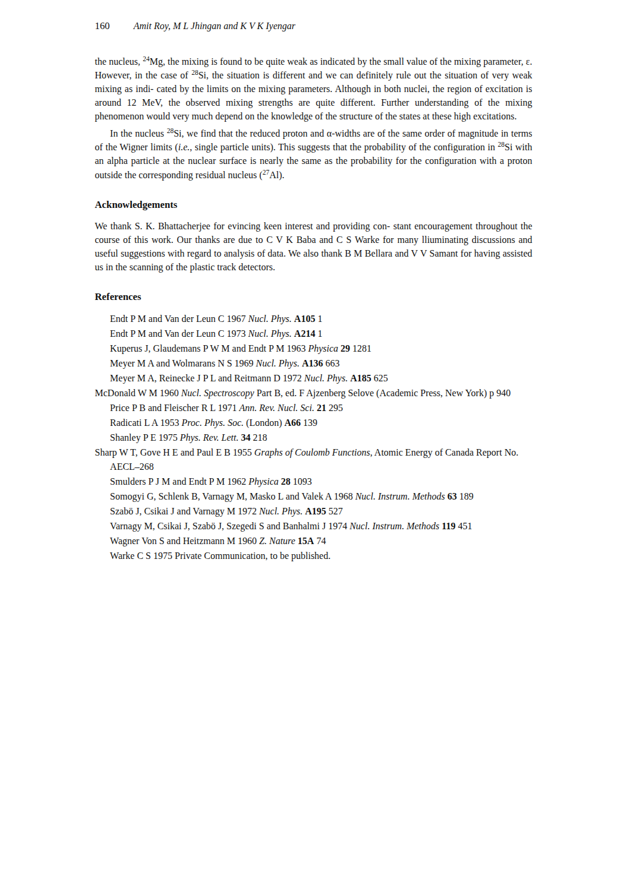160 Amit Roy, M L Jhingan and K V K Iyengar
the nucleus, 24Mg, the mixing is found to be quite weak as indicated by the small value of the mixing parameter, ε. However, in the case of 28Si, the situation is different and we can definitely rule out the situation of very weak mixing as indi- cated by the limits on the mixing parameters. Although in both nuclei, the region of excitation is around 12 MeV, the observed mixing strengths are quite different. Further understanding of the mixing phenomenon would very much depend on the knowledge of the structure of the states at these high excitations.
In the nucleus 28Si, we find that the reduced proton and α-widths are of the same order of magnitude in terms of the Wigner limits (i.e., single particle units). This suggests that the probability of the configuration in 28Si with an alpha particle at the nuclear surface is nearly the same as the probability for the configuration with a proton outside the corresponding residual nucleus (27Al).
Acknowledgements
We thank S. K. Bhattacherjee for evincing keen interest and providing con- stant encouragement throughout the course of this work. Our thanks are due to C V K Baba and C S Warke for many lliuminating discussions and useful suggestions with regard to analysis of data. We also thank B M Bellara and V V Samant for having assisted us in the scanning of the plastic track detectors.
References
Endt P M and Van der Leun C 1967 Nucl. Phys. A105 1
Endt P M and Van der Leun C 1973 Nucl. Phys. A214 1
Kuperus J, Glaudemans P W M and Endt P M 1963 Physica 29 1281
Meyer M A and Wolmarans N S 1969 Nucl. Phys. A136 663
Meyer M A, Reinecke J P L and Reitmann D 1972 Nucl. Phys. A185 625
McDonald W M 1960 Nucl. Spectroscopy Part B, ed. F Ajzenberg Selove (Academic Press, New York) p 940
Price P B and Fleischer R L 1971 Ann. Rev. Nucl. Sci. 21 295
Radicati L A 1953 Proc. Phys. Soc. (London) A66 139
Shanley P E 1975 Phys. Rev. Lett. 34 218
Sharp W T, Gove H E and Paul E B 1955 Graphs of Coulomb Functions, Atomic Energy of Canada Report No. AECL–268
Smulders P J M and Endt P M 1962 Physica 28 1093
Somogyi G, Schlenk B, Varnagy M, Masko L and Valek A 1968 Nucl. Instrum. Methods 63 189
Szabö J, Csikai J and Varnagy M 1972 Nucl. Phys. A195 527
Varnagy M, Csikai J, Szabö J, Szegedi S and Banhalmi J 1974 Nucl. Instrum. Methods 119 451
Wagner Von S and Heitzmann M 1960 Z. Nature 15A 74
Warke C S 1975 Private Communication, to be published.